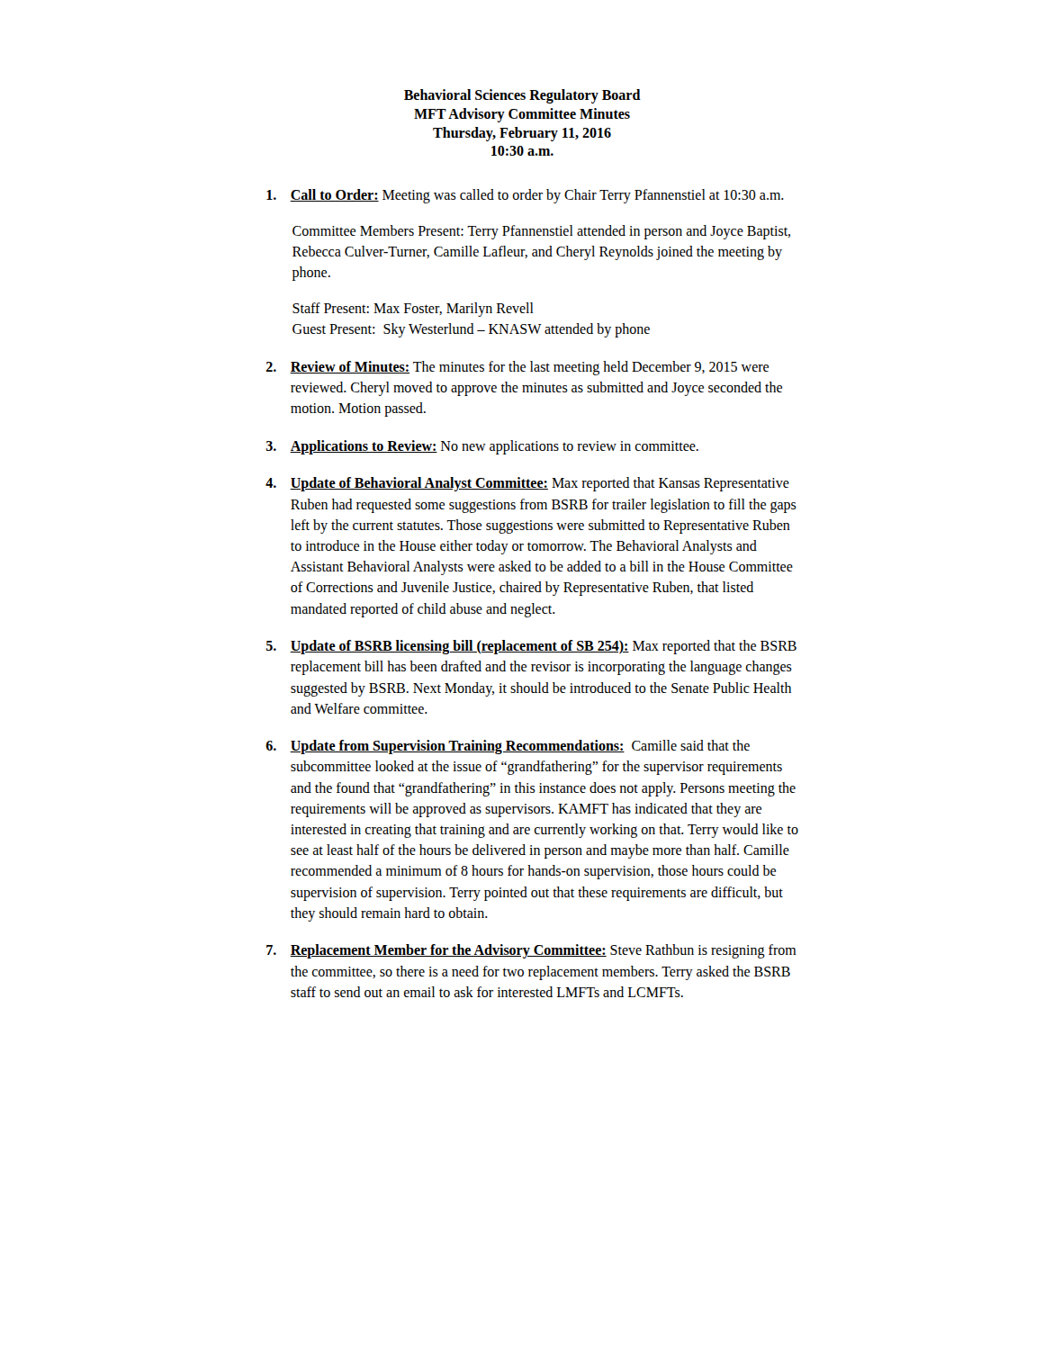Behavioral Sciences Regulatory Board
MFT Advisory Committee Minutes
Thursday, February 11, 2016
10:30 a.m.
Call to Order: Meeting was called to order by Chair Terry Pfannenstiel at 10:30 a.m.
Committee Members Present: Terry Pfannenstiel attended in person and Joyce Baptist, Rebecca Culver-Turner, Camille Lafleur, and Cheryl Reynolds joined the meeting by phone.
Staff Present: Max Foster, Marilyn Revell
Guest Present: Sky Westerlund – KNASW attended by phone
Review of Minutes: The minutes for the last meeting held December 9, 2015 were reviewed. Cheryl moved to approve the minutes as submitted and Joyce seconded the motion. Motion passed.
Applications to Review: No new applications to review in committee.
Update of Behavioral Analyst Committee: Max reported that Kansas Representative Ruben had requested some suggestions from BSRB for trailer legislation to fill the gaps left by the current statutes. Those suggestions were submitted to Representative Ruben to introduce in the House either today or tomorrow. The Behavioral Analysts and Assistant Behavioral Analysts were asked to be added to a bill in the House Committee of Corrections and Juvenile Justice, chaired by Representative Ruben, that listed mandated reported of child abuse and neglect.
Update of BSRB licensing bill (replacement of SB 254): Max reported that the BSRB replacement bill has been drafted and the revisor is incorporating the language changes suggested by BSRB. Next Monday, it should be introduced to the Senate Public Health and Welfare committee.
Update from Supervision Training Recommendations: Camille said that the subcommittee looked at the issue of “grandfathering” for the supervisor requirements and the found that “grandfathering” in this instance does not apply. Persons meeting the requirements will be approved as supervisors. KAMFT has indicated that they are interested in creating that training and are currently working on that. Terry would like to see at least half of the hours be delivered in person and maybe more than half. Camille recommended a minimum of 8 hours for hands-on supervision, those hours could be supervision of supervision. Terry pointed out that these requirements are difficult, but they should remain hard to obtain.
Replacement Member for the Advisory Committee: Steve Rathbun is resigning from the committee, so there is a need for two replacement members. Terry asked the BSRB staff to send out an email to ask for interested LMFTs and LCMFTs.